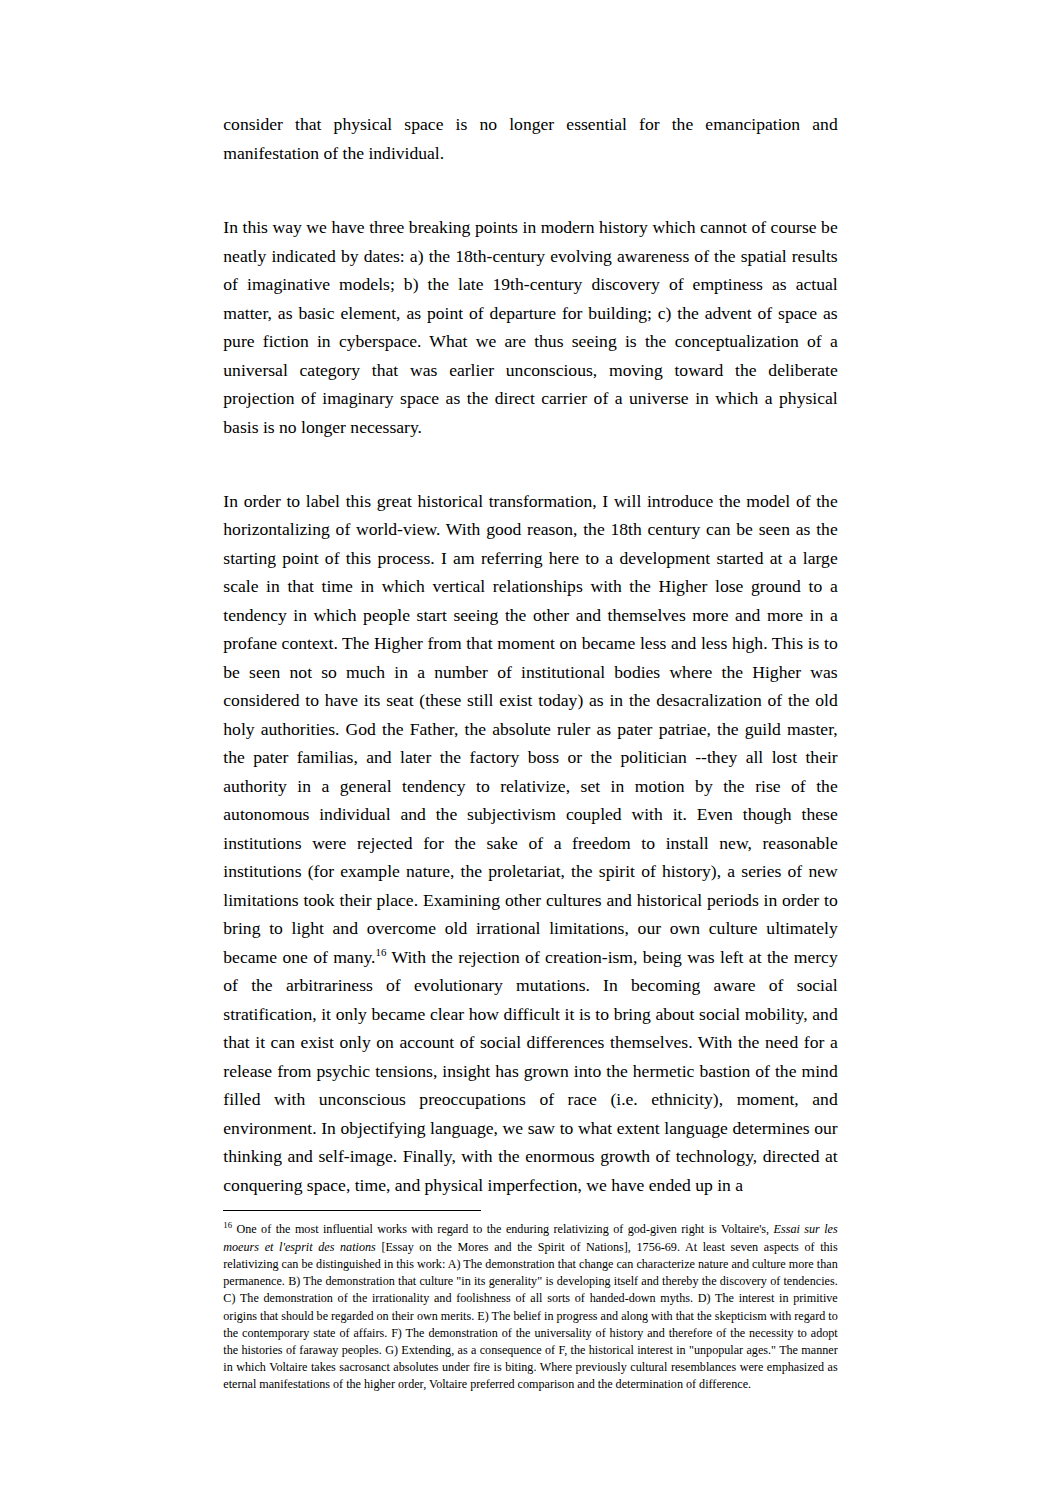consider that physical space is no longer essential for the emancipation and manifestation of the individual.
In this way we have three breaking points in modern history which cannot of course be neatly indicated by dates: a) the 18th-century evolving awareness of the spatial results of imaginative models; b) the late 19th-century discovery of emptiness as actual matter, as basic element, as point of departure for building; c) the advent of space as pure fiction in cyberspace. What we are thus seeing is the conceptualization of a universal category that was earlier unconscious, moving toward the deliberate projection of imaginary space as the direct carrier of a universe in which a physical basis is no longer necessary.
In order to label this great historical transformation, I will introduce the model of the horizontalizing of world-view. With good reason, the 18th century can be seen as the starting point of this process. I am referring here to a development started at a large scale in that time in which vertical relationships with the Higher lose ground to a tendency in which people start seeing the other and themselves more and more in a profane context. The Higher from that moment on became less and less high. This is to be seen not so much in a number of institutional bodies where the Higher was considered to have its seat (these still exist today) as in the desacralization of the old holy authorities. God the Father, the absolute ruler as pater patriae, the guild master, the pater familias, and later the factory boss or the politician --they all lost their authority in a general tendency to relativize, set in motion by the rise of the autonomous individual and the subjectivism coupled with it. Even though these institutions were rejected for the sake of a freedom to install new, reasonable institutions (for example nature, the proletariat, the spirit of history), a series of new limitations took their place. Examining other cultures and historical periods in order to bring to light and overcome old irrational limitations, our own culture ultimately became one of many.16 With the rejection of creation-ism, being was left at the mercy of the arbitrariness of evolutionary mutations. In becoming aware of social stratification, it only became clear how difficult it is to bring about social mobility, and that it can exist only on account of social differences themselves. With the need for a release from psychic tensions, insight has grown into the hermetic bastion of the mind filled with unconscious preoccupations of race (i.e. ethnicity), moment, and environment. In objectifying language, we saw to what extent language determines our thinking and self-image. Finally, with the enormous growth of technology, directed at conquering space, time, and physical imperfection, we have ended up in a
16 One of the most influential works with regard to the enduring relativizing of god-given right is Voltaire's, Essai sur les moeurs et l'esprit des nations [Essay on the Mores and the Spirit of Nations], 1756-69. At least seven aspects of this relativizing can be distinguished in this work: A) The demonstration that change can characterize nature and culture more than permanence. B) The demonstration that culture "in its generality" is developing itself and thereby the discovery of tendencies. C) The demonstration of the irrationality and foolishness of all sorts of handed-down myths. D) The interest in primitive origins that should be regarded on their own merits. E) The belief in progress and along with that the skepticism with regard to the contemporary state of affairs. F) The demonstration of the universality of history and therefore of the necessity to adopt the histories of faraway peoples. G) Extending, as a consequence of F, the historical interest in "unpopular ages." The manner in which Voltaire takes sacrosanct absolutes under fire is biting. Where previously cultural resemblances were emphasized as eternal manifestations of the higher order, Voltaire preferred comparison and the determination of difference.